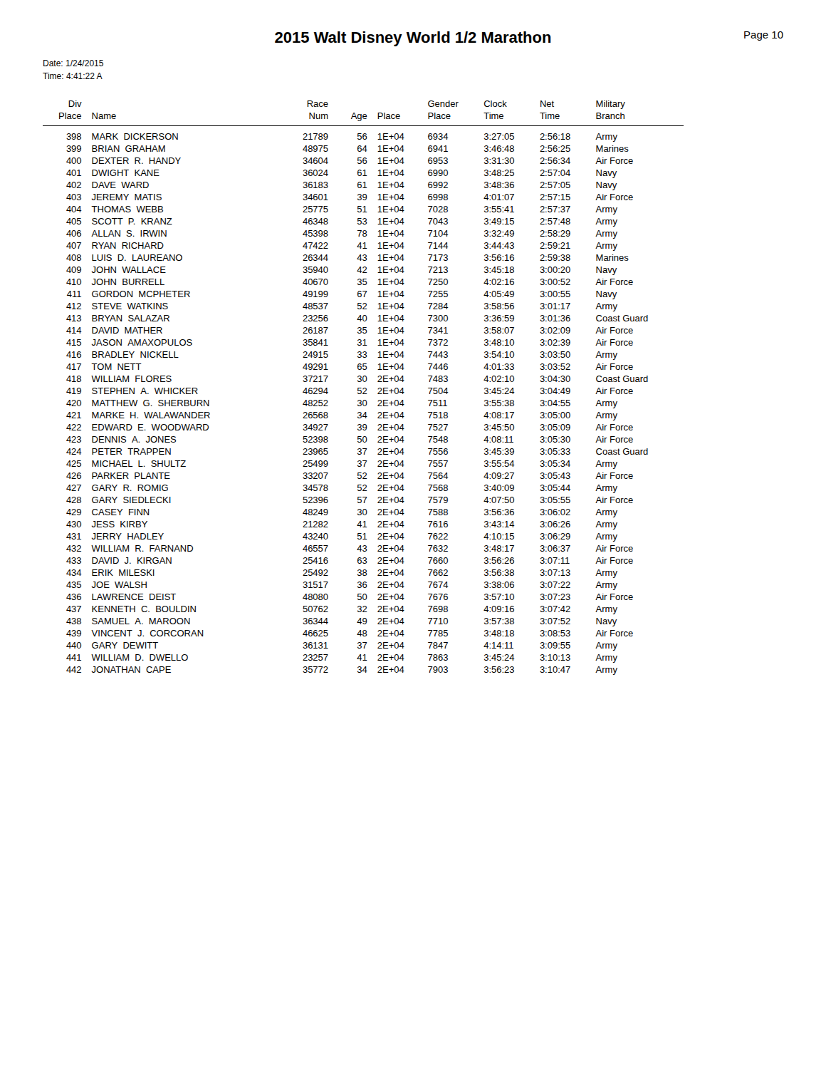Page 10
2015 Walt Disney World 1/2 Marathon
Date: 1/24/2015
Time: 4:41:22 A
| Div | | Race | | | Gender | Clock | Net | Military |
| --- | --- | --- | --- | --- | --- | --- | --- | --- |
| Place | Name | Num | Age | Place | Place | Time | Time | Branch |
| 398 | MARK DICKERSON | 21789 | 56 | 1E+04 | 6934 | 3:27:05 | 2:56:18 | Army |
| 399 | BRIAN GRAHAM | 48975 | 64 | 1E+04 | 6941 | 3:46:48 | 2:56:25 | Marines |
| 400 | DEXTER R. HANDY | 34604 | 56 | 1E+04 | 6953 | 3:31:30 | 2:56:34 | Air Force |
| 401 | DWIGHT KANE | 36024 | 61 | 1E+04 | 6990 | 3:48:25 | 2:57:04 | Navy |
| 402 | DAVE WARD | 36183 | 61 | 1E+04 | 6992 | 3:48:36 | 2:57:05 | Navy |
| 403 | JEREMY MATIS | 34601 | 39 | 1E+04 | 6998 | 4:01:07 | 2:57:15 | Air Force |
| 404 | THOMAS WEBB | 25775 | 51 | 1E+04 | 7028 | 3:55:41 | 2:57:37 | Army |
| 405 | SCOTT P. KRANZ | 46348 | 53 | 1E+04 | 7043 | 3:49:15 | 2:57:48 | Army |
| 406 | ALLAN S. IRWIN | 45398 | 78 | 1E+04 | 7104 | 3:32:49 | 2:58:29 | Army |
| 407 | RYAN RICHARD | 47422 | 41 | 1E+04 | 7144 | 3:44:43 | 2:59:21 | Army |
| 408 | LUIS D. LAUREANO | 26344 | 43 | 1E+04 | 7173 | 3:56:16 | 2:59:38 | Marines |
| 409 | JOHN WALLACE | 35940 | 42 | 1E+04 | 7213 | 3:45:18 | 3:00:20 | Navy |
| 410 | JOHN BURRELL | 40670 | 35 | 1E+04 | 7250 | 4:02:16 | 3:00:52 | Air Force |
| 411 | GORDON MCPHETER | 49199 | 67 | 1E+04 | 7255 | 4:05:49 | 3:00:55 | Navy |
| 412 | STEVE WATKINS | 48537 | 52 | 1E+04 | 7284 | 3:58:56 | 3:01:17 | Army |
| 413 | BRYAN SALAZAR | 23256 | 40 | 1E+04 | 7300 | 3:36:59 | 3:01:36 | Coast Guard |
| 414 | DAVID MATHER | 26187 | 35 | 1E+04 | 7341 | 3:58:07 | 3:02:09 | Air Force |
| 415 | JASON AMAXOPULOS | 35841 | 31 | 1E+04 | 7372 | 3:48:10 | 3:02:39 | Air Force |
| 416 | BRADLEY NICKELL | 24915 | 33 | 1E+04 | 7443 | 3:54:10 | 3:03:50 | Army |
| 417 | TOM NETT | 49291 | 65 | 1E+04 | 7446 | 4:01:33 | 3:03:52 | Air Force |
| 418 | WILLIAM FLORES | 37217 | 30 | 2E+04 | 7483 | 4:02:10 | 3:04:30 | Coast Guard |
| 419 | STEPHEN A. WHICKER | 46294 | 52 | 2E+04 | 7504 | 3:45:24 | 3:04:49 | Air Force |
| 420 | MATTHEW G. SHERBURN | 48252 | 30 | 2E+04 | 7511 | 3:55:38 | 3:04:55 | Army |
| 421 | MARKE H. WALAWANDER | 26568 | 34 | 2E+04 | 7518 | 4:08:17 | 3:05:00 | Army |
| 422 | EDWARD E. WOODWARD | 34927 | 39 | 2E+04 | 7527 | 3:45:50 | 3:05:09 | Air Force |
| 423 | DENNIS A. JONES | 52398 | 50 | 2E+04 | 7548 | 4:08:11 | 3:05:30 | Air Force |
| 424 | PETER TRAPPEN | 23965 | 37 | 2E+04 | 7556 | 3:45:39 | 3:05:33 | Coast Guard |
| 425 | MICHAEL L. SHULTZ | 25499 | 37 | 2E+04 | 7557 | 3:55:54 | 3:05:34 | Army |
| 426 | PARKER PLANTE | 33207 | 52 | 2E+04 | 7564 | 4:09:27 | 3:05:43 | Air Force |
| 427 | GARY R. ROMIG | 34578 | 52 | 2E+04 | 7568 | 3:40:09 | 3:05:44 | Army |
| 428 | GARY SIEDLECKI | 52396 | 57 | 2E+04 | 7579 | 4:07:50 | 3:05:55 | Air Force |
| 429 | CASEY FINN | 48249 | 30 | 2E+04 | 7588 | 3:56:36 | 3:06:02 | Army |
| 430 | JESS KIRBY | 21282 | 41 | 2E+04 | 7616 | 3:43:14 | 3:06:26 | Army |
| 431 | JERRY HADLEY | 43240 | 51 | 2E+04 | 7622 | 4:10:15 | 3:06:29 | Army |
| 432 | WILLIAM R. FARNAND | 46557 | 43 | 2E+04 | 7632 | 3:48:17 | 3:06:37 | Air Force |
| 433 | DAVID J. KIRGAN | 25416 | 63 | 2E+04 | 7660 | 3:56:26 | 3:07:11 | Air Force |
| 434 | ERIK MILESKI | 25492 | 38 | 2E+04 | 7662 | 3:56:38 | 3:07:13 | Army |
| 435 | JOE WALSH | 31517 | 36 | 2E+04 | 7674 | 3:38:06 | 3:07:22 | Army |
| 436 | LAWRENCE DEIST | 48080 | 50 | 2E+04 | 7676 | 3:57:10 | 3:07:23 | Air Force |
| 437 | KENNETH C. BOULDIN | 50762 | 32 | 2E+04 | 7698 | 4:09:16 | 3:07:42 | Army |
| 438 | SAMUEL A. MAROON | 36344 | 49 | 2E+04 | 7710 | 3:57:38 | 3:07:52 | Navy |
| 439 | VINCENT J. CORCORAN | 46625 | 48 | 2E+04 | 7785 | 3:48:18 | 3:08:53 | Air Force |
| 440 | GARY DEWITT | 36131 | 37 | 2E+04 | 7847 | 4:14:11 | 3:09:55 | Army |
| 441 | WILLIAM D. DWELLO | 23257 | 41 | 2E+04 | 7863 | 3:45:24 | 3:10:13 | Army |
| 442 | JONATHAN CAPE | 35772 | 34 | 2E+04 | 7903 | 3:56:23 | 3:10:47 | Army |